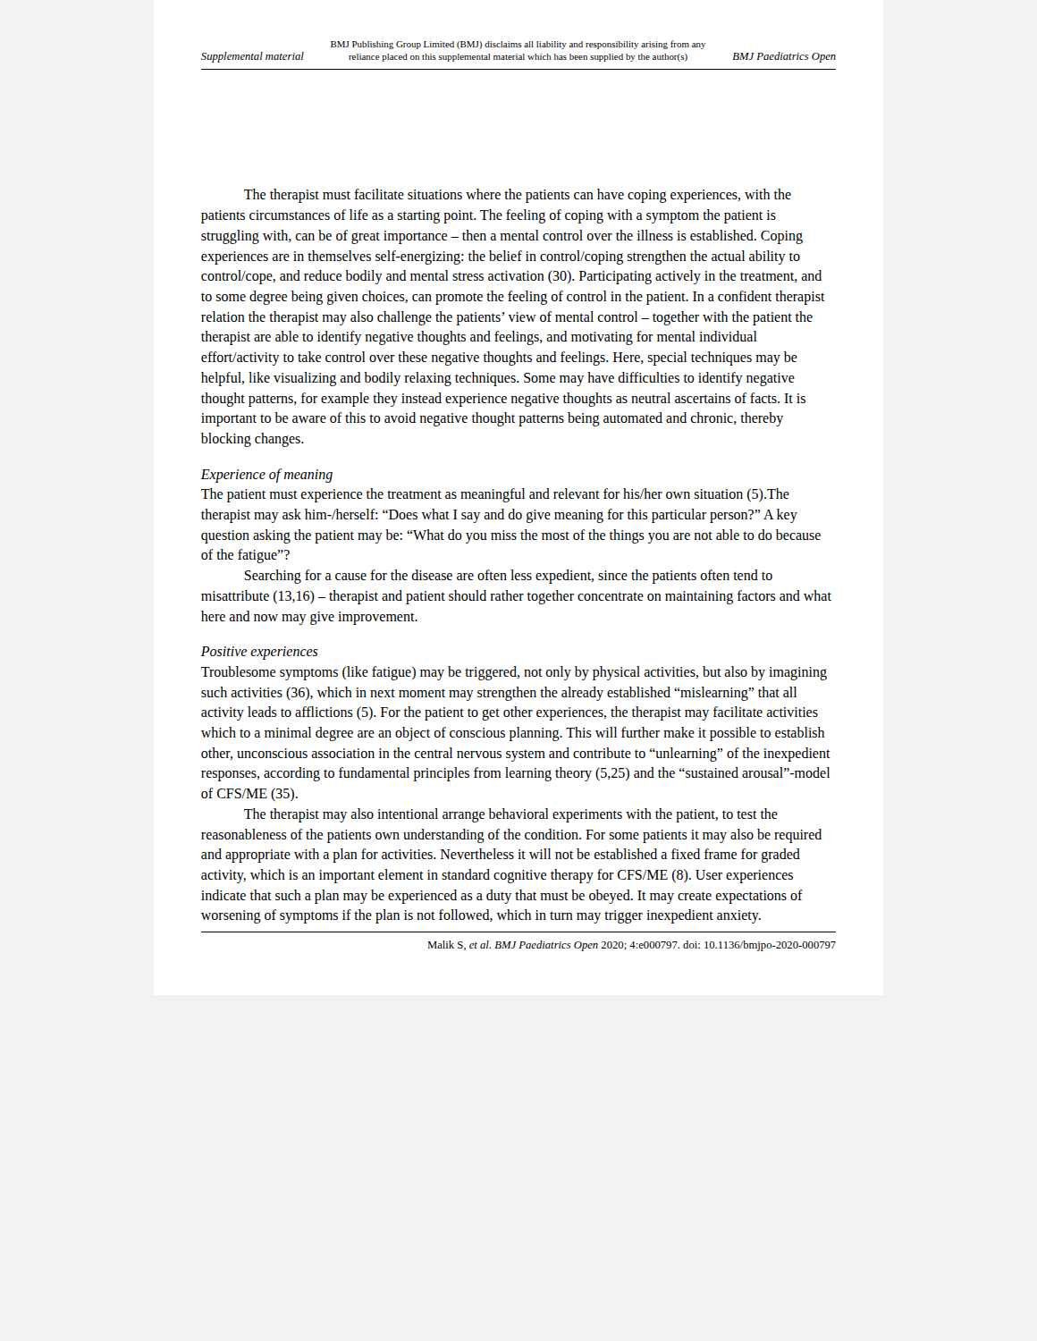Supplemental material
BMJ Publishing Group Limited (BMJ) disclaims all liability and responsibility arising from any reliance placed on this supplemental material which has been supplied by the author(s)
BMJ Paediatrics Open
The therapist must facilitate situations where the patients can have coping experiences, with the patients circumstances of life as a starting point. The feeling of coping with a symptom the patient is struggling with, can be of great importance – then a mental control over the illness is established. Coping experiences are in themselves self-energizing: the belief in control/coping strengthen the actual ability to control/cope, and reduce bodily and mental stress activation (30). Participating actively in the treatment, and to some degree being given choices, can promote the feeling of control in the patient. In a confident therapist relation the therapist may also challenge the patients’ view of mental control – together with the patient the therapist are able to identify negative thoughts and feelings, and motivating for mental individual effort/activity to take control over these negative thoughts and feelings. Here, special techniques may be helpful, like visualizing and bodily relaxing techniques. Some may have difficulties to identify negative thought patterns, for example they instead experience negative thoughts as neutral ascertains of facts. It is important to be aware of this to avoid negative thought patterns being automated and chronic, thereby blocking changes.
Experience of meaning
The patient must experience the treatment as meaningful and relevant for his/her own situation (5).The therapist may ask him-/herself: “Does what I say and do give meaning for this particular person?” A key question asking the patient may be: “What do you miss the most of the things you are not able to do because of the fatigue”?
Searching for a cause for the disease are often less expedient, since the patients often tend to misattribute (13,16) – therapist and patient should rather together concentrate on maintaining factors and what here and now may give improvement.
Positive experiences
Troublesome symptoms (like fatigue) may be triggered, not only by physical activities, but also by imagining such activities (36), which in next moment may strengthen the already established “mislearning” that all activity leads to afflictions (5). For the patient to get other experiences, the therapist may facilitate activities which to a minimal degree are an object of conscious planning. This will further make it possible to establish other, unconscious association in the central nervous system and contribute to “unlearning” of the inexpedient responses, according to fundamental principles from learning theory (5,25) and the “sustained arousal”-model of CFS/ME (35).
The therapist may also intentional arrange behavioral experiments with the patient, to test the reasonableness of the patients own understanding of the condition. For some patients it may also be required and appropriate with a plan for activities. Nevertheless it will not be established a fixed frame for graded activity, which is an important element in standard cognitive therapy for CFS/ME (8). User experiences indicate that such a plan may be experienced as a duty that must be obeyed. It may create expectations of worsening of symptoms if the plan is not followed, which in turn may trigger inexpedient anxiety.
Malik S, et al. BMJ Paediatrics Open 2020; 4:e000797. doi: 10.1136/bmjpo-2020-000797